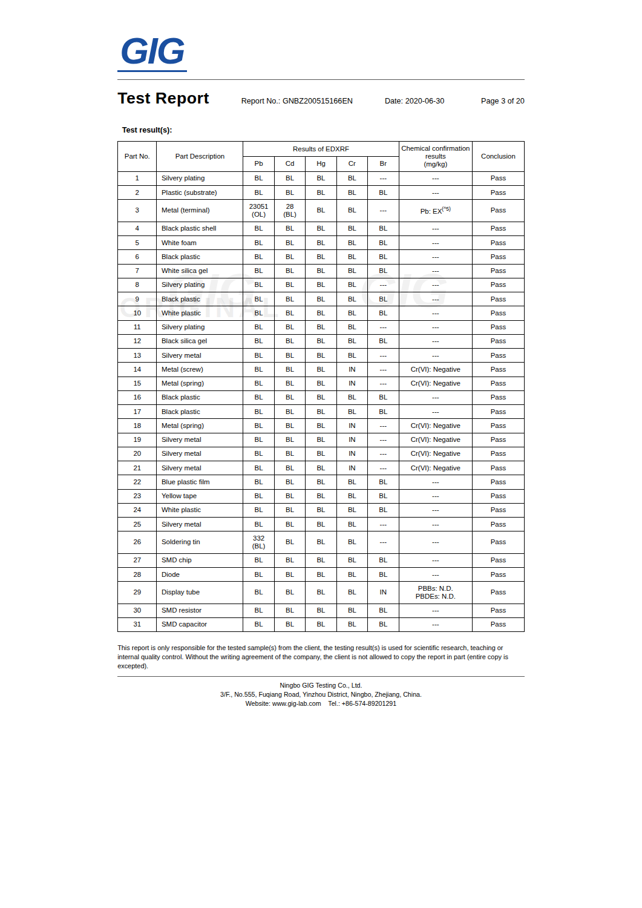GIG
GIG
ORIGINAL
GIG
Test Report
Report No.: GNBZ200515166EN Date: 2020-06-30 Page 3 of 20
Test result(s):
| Part No. | Part Description | Results of EDXRF | Chemical confirmation results (mg/kg) | Conclusion |
| --- | --- | --- | --- | --- |
| Pb | Cd | Hg | Cr | Br |
| 1 | Silvery plating | BL | BL | BL | BL | --- | --- | Pass |
| 2 | Plastic (substrate) | BL | BL | BL | BL | BL | --- | Pass |
| 3 | Metal (terminal) | 23051 (OL) | 28 (BL) | BL | BL | --- | Pb: EX (^5) | Pass |
| 4 | Black plastic shell | BL | BL | BL | BL | BL | --- | Pass |
| 5 | White foam | BL | BL | BL | BL | BL | --- | Pass |
| 6 | Black plastic | BL | BL | BL | BL | BL | --- | Pass |
| 7 | White silica gel | BL | BL | BL | BL | BL | --- | Pass |
| 8 | Silvery plating | BL | BL | BL | BL | --- | --- | Pass |
| 9 | Black plastic | BL | BL | BL | BL | BL | --- | Pass |
| 10 | White plastic | BL | BL | BL | BL | BL | --- | Pass |
| 11 | Silvery plating | BL | BL | BL | BL | --- | --- | Pass |
| 12 | Black silica gel | BL | BL | BL | BL | BL | --- | Pass |
| 13 | Silvery metal | BL | BL | BL | BL | --- | --- | Pass |
| 14 | Metal (screw) | BL | BL | BL | IN | --- | Cr(VI): Negative | Pass |
| 15 | Metal (spring) | BL | BL | BL | IN | --- | Cr(VI): Negative | Pass |
| 16 | Black plastic | BL | BL | BL | BL | BL | --- | Pass |
| 17 | Black plastic | BL | BL | BL | BL | BL | --- | Pass |
| 18 | Metal (spring) | BL | BL | BL | IN | --- | Cr(VI): Negative | Pass |
| 19 | Silvery metal | BL | BL | BL | IN | --- | Cr(VI): Negative | Pass |
| 20 | Silvery metal | BL | BL | BL | IN | --- | Cr(VI): Negative | Pass |
| 21 | Silvery metal | BL | BL | BL | IN | --- | Cr(VI): Negative | Pass |
| 22 | Blue plastic film | BL | BL | BL | BL | BL | --- | Pass |
| 23 | Yellow tape | BL | BL | BL | BL | BL | --- | Pass |
| 24 | White plastic | BL | BL | BL | BL | BL | --- | Pass |
| 25 | Silvery metal | BL | BL | BL | BL | --- | --- | Pass |
| 26 | Soldering tin | 332 (BL) | BL | BL | BL | --- | --- | Pass |
| 27 | SMD chip | BL | BL | BL | BL | BL | --- | Pass |
| 28 | Diode | BL | BL | BL | BL | BL | --- | Pass |
| 29 | Display tube | BL | BL | BL | BL | IN | PBBs: N.D. PBDEs: N.D. | Pass |
| 30 | SMD resistor | BL | BL | BL | BL | BL | --- | Pass |
| 31 | SMD capacitor | BL | BL | BL | BL | BL | --- | Pass |
This report is only responsible for the tested sample(s) from the client, the testing result(s) is used for scientific research, teaching or internal quality control. Without the writing agreement of the company, the client is not allowed to copy the report in part (entire copy is excepted).
Ningbo GIG Testing Co., Ltd.
3/F., No.555, Fuqiang Road, Yinzhou District, Ningbo, Zhejiang, China.
Website: www.gig-lab.com Tel.: +86-574-89201291